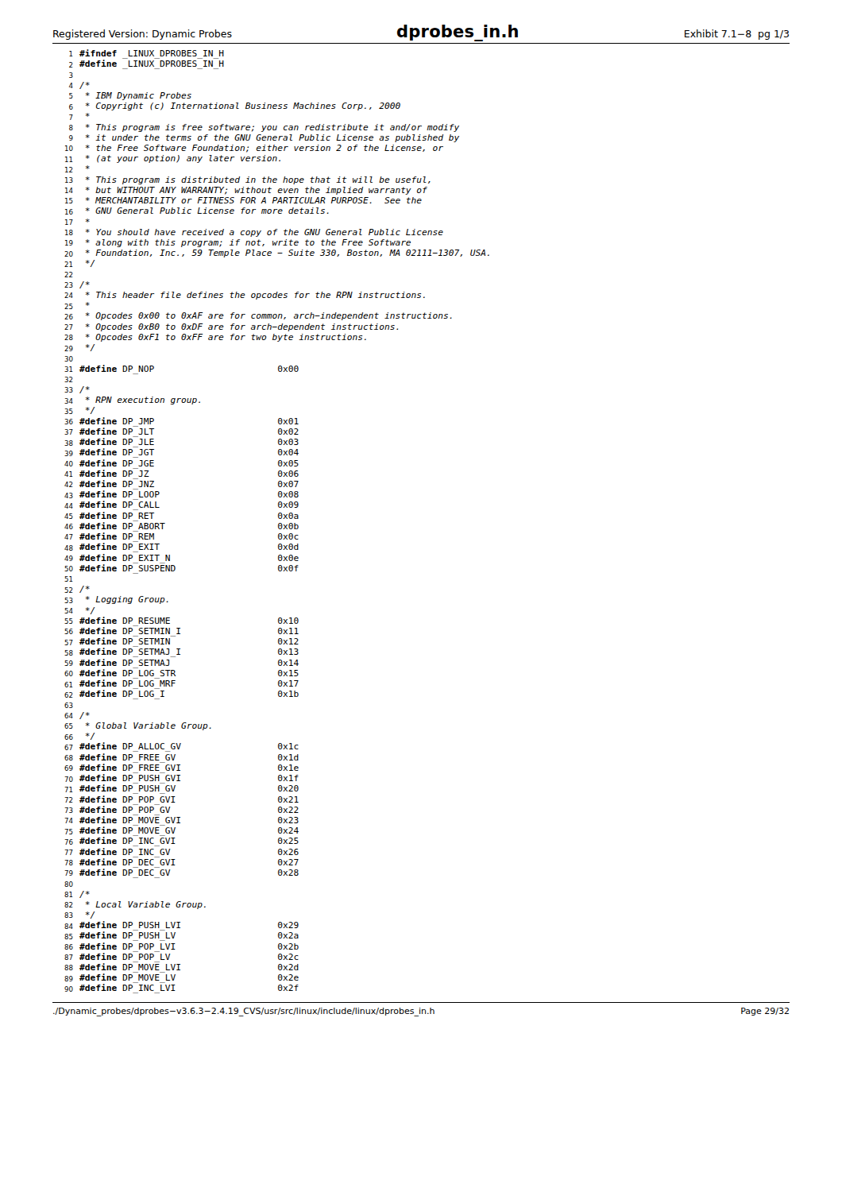Registered Version: Dynamic Probes
dprobes_in.h
Exhibit 7.1−8 pg 1/3
#ifndef _LINUX_DPROBES_IN_H#define _LINUX_DPROBES_IN_H /* * IBM Dynamic Probes * Copyright (c) International Business Machines Corp., 2000 * * This program is free software; you can redistribute it and/or modify * it under the terms of the GNU General Public License as published by * the Free Software Foundation; either version 2 of the License, or * (at your option) any later version. * * This program is distributed in the hope that it will be useful, * but WITHOUT ANY WARRANTY; without even the implied warranty of * MERCHANTABILITY or FITNESS FOR A PARTICULAR PURPOSE. See the * GNU General Public License for more details. * * You should have received a copy of the GNU General Public License * along with this program; if not, write to the Free Software * Foundation, Inc., 59 Temple Place − Suite 330, Boston, MA 02111−1307, USA. */ /* * This header file defines the opcodes for the RPN instructions. * * Opcodes 0x00 to 0xAF are for common, arch−independent instructions. * Opcodes 0xB0 to 0xDF are for arch−dependent instructions. * Opcodes 0xF1 to 0xFF are for two byte instructions. */ #define DP_NOP 0x00 /* * RPN execution group. */#define DP_JMP 0x01#define DP_JLT 0x02#define DP_JLE 0x03#define DP_JGT 0x04#define DP_JGE 0x05#define DP_JZ 0x06#define DP_JNZ 0x07#define DP_LOOP 0x08#define DP_CALL 0x09#define DP_RET 0x0a#define DP_ABORT 0x0b#define DP_REM 0x0c#define DP_EXIT 0x0d#define DP_EXIT_N 0x0e#define DP_SUSPEND 0x0f /* * Logging Group. */#define DP_RESUME 0x10#define DP_SETMIN_I 0x11#define DP_SETMIN 0x12#define DP_SETMAJ_I 0x13#define DP_SETMAJ 0x14#define DP_LOG_STR 0x15#define DP_LOG_MRF 0x17#define DP_LOG_I 0x1b /* * Global Variable Group. */#define DP_ALLOC_GV 0x1c#define DP_FREE_GV 0x1d#define DP_FREE_GVI 0x1e#define DP_PUSH_GVI 0x1f#define DP_PUSH_GV 0x20#define DP_POP_GVI 0x21#define DP_POP_GV 0x22#define DP_MOVE_GVI 0x23#define DP_MOVE_GV 0x24#define DP_INC_GVI 0x25#define DP_INC_GV 0x26#define DP_DEC_GVI 0x27#define DP_DEC_GV 0x28 /* * Local Variable Group. */#define DP_PUSH_LVI 0x29#define DP_PUSH_LV 0x2a#define DP_POP_LVI 0x2b#define DP_POP_LV 0x2c#define DP_MOVE_LVI 0x2d#define DP_MOVE_LV 0x2e#define DP_INC_LVI 0x2f
./Dynamic_probes/dprobes−v3.6.3−2.4.19_CVS/usr/src/linux/include/linux/dprobes_in.h
Page 29/32